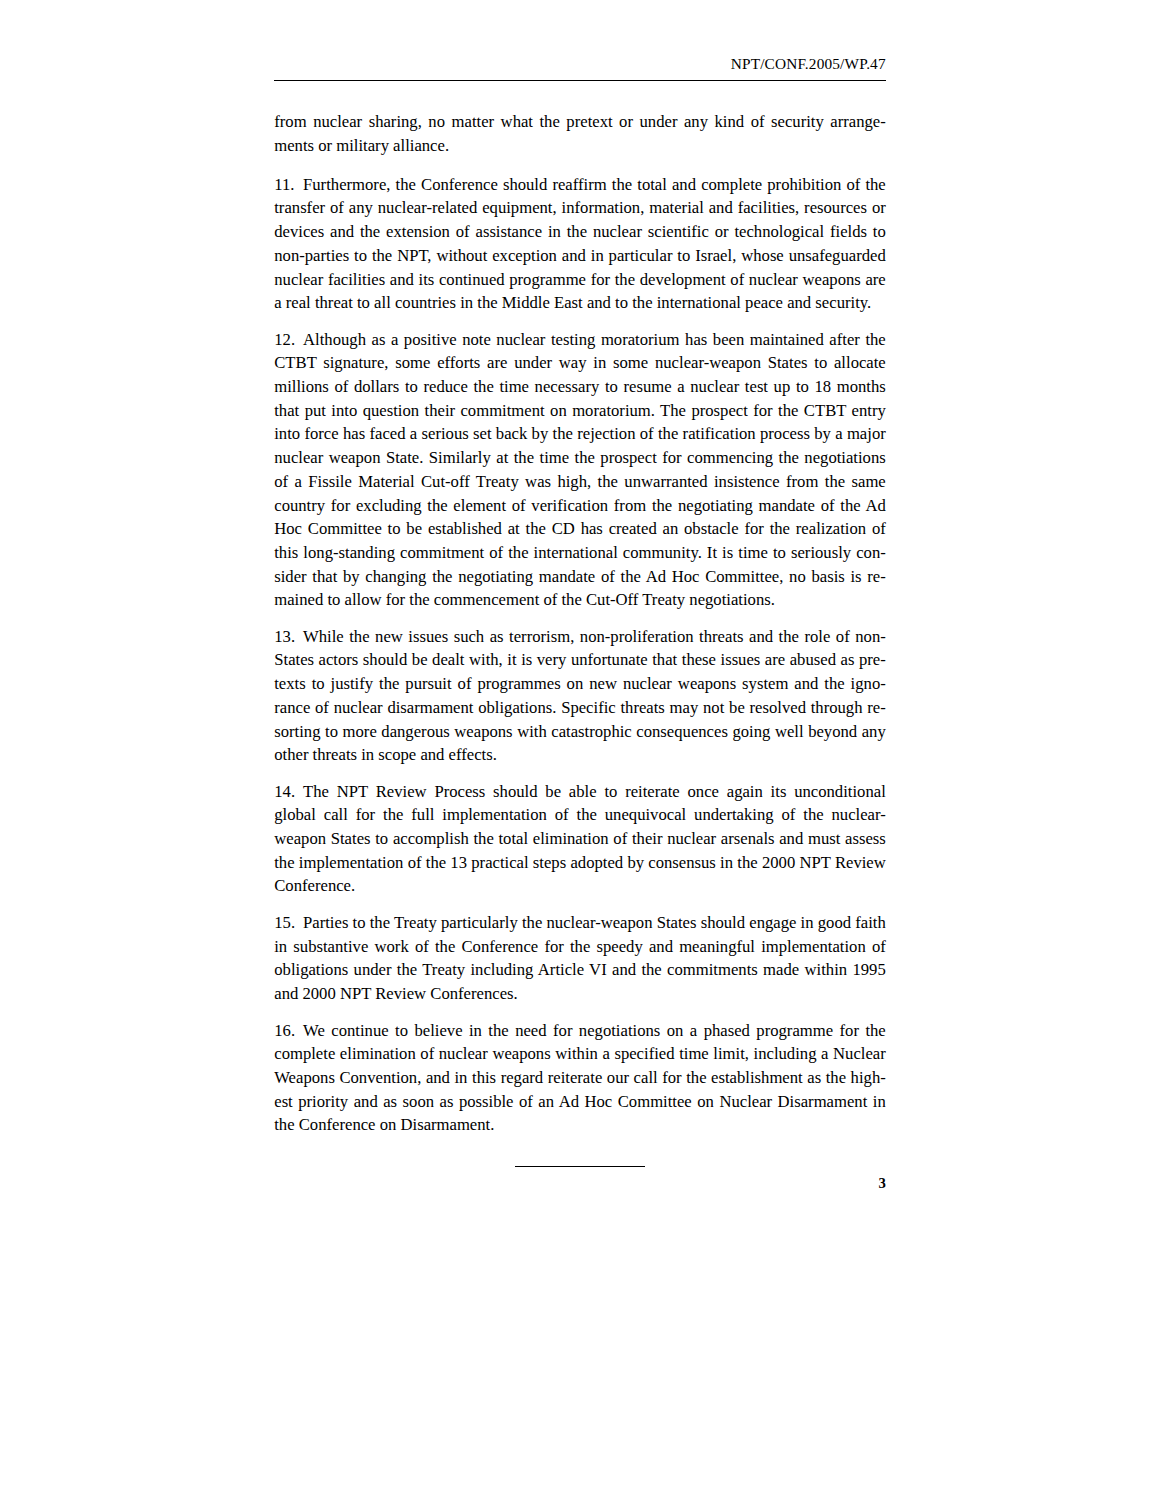NPT/CONF.2005/WP.47
from nuclear sharing, no matter what the pretext or under any kind of security arrangements or military alliance.
11. Furthermore, the Conference should reaffirm the total and complete prohibition of the transfer of any nuclear-related equipment, information, material and facilities, resources or devices and the extension of assistance in the nuclear scientific or technological fields to non-parties to the NPT, without exception and in particular to Israel, whose unsafeguarded nuclear facilities and its continued programme for the development of nuclear weapons are a real threat to all countries in the Middle East and to the international peace and security.
12. Although as a positive note nuclear testing moratorium has been maintained after the CTBT signature, some efforts are under way in some nuclear-weapon States to allocate millions of dollars to reduce the time necessary to resume a nuclear test up to 18 months that put into question their commitment on moratorium. The prospect for the CTBT entry into force has faced a serious set back by the rejection of the ratification process by a major nuclear weapon State. Similarly at the time the prospect for commencing the negotiations of a Fissile Material Cut-off Treaty was high, the unwarranted insistence from the same country for excluding the element of verification from the negotiating mandate of the Ad Hoc Committee to be established at the CD has created an obstacle for the realization of this long-standing commitment of the international community. It is time to seriously consider that by changing the negotiating mandate of the Ad Hoc Committee, no basis is remained to allow for the commencement of the Cut-Off Treaty negotiations.
13. While the new issues such as terrorism, non-proliferation threats and the role of non-States actors should be dealt with, it is very unfortunate that these issues are abused as pretexts to justify the pursuit of programmes on new nuclear weapons system and the ignorance of nuclear disarmament obligations. Specific threats may not be resolved through resorting to more dangerous weapons with catastrophic consequences going well beyond any other threats in scope and effects.
14. The NPT Review Process should be able to reiterate once again its unconditional global call for the full implementation of the unequivocal undertaking of the nuclear-weapon States to accomplish the total elimination of their nuclear arsenals and must assess the implementation of the 13 practical steps adopted by consensus in the 2000 NPT Review Conference.
15. Parties to the Treaty particularly the nuclear-weapon States should engage in good faith in substantive work of the Conference for the speedy and meaningful implementation of obligations under the Treaty including Article VI and the commitments made within 1995 and 2000 NPT Review Conferences.
16. We continue to believe in the need for negotiations on a phased programme for the complete elimination of nuclear weapons within a specified time limit, including a Nuclear Weapons Convention, and in this regard reiterate our call for the establishment as the highest priority and as soon as possible of an Ad Hoc Committee on Nuclear Disarmament in the Conference on Disarmament.
3